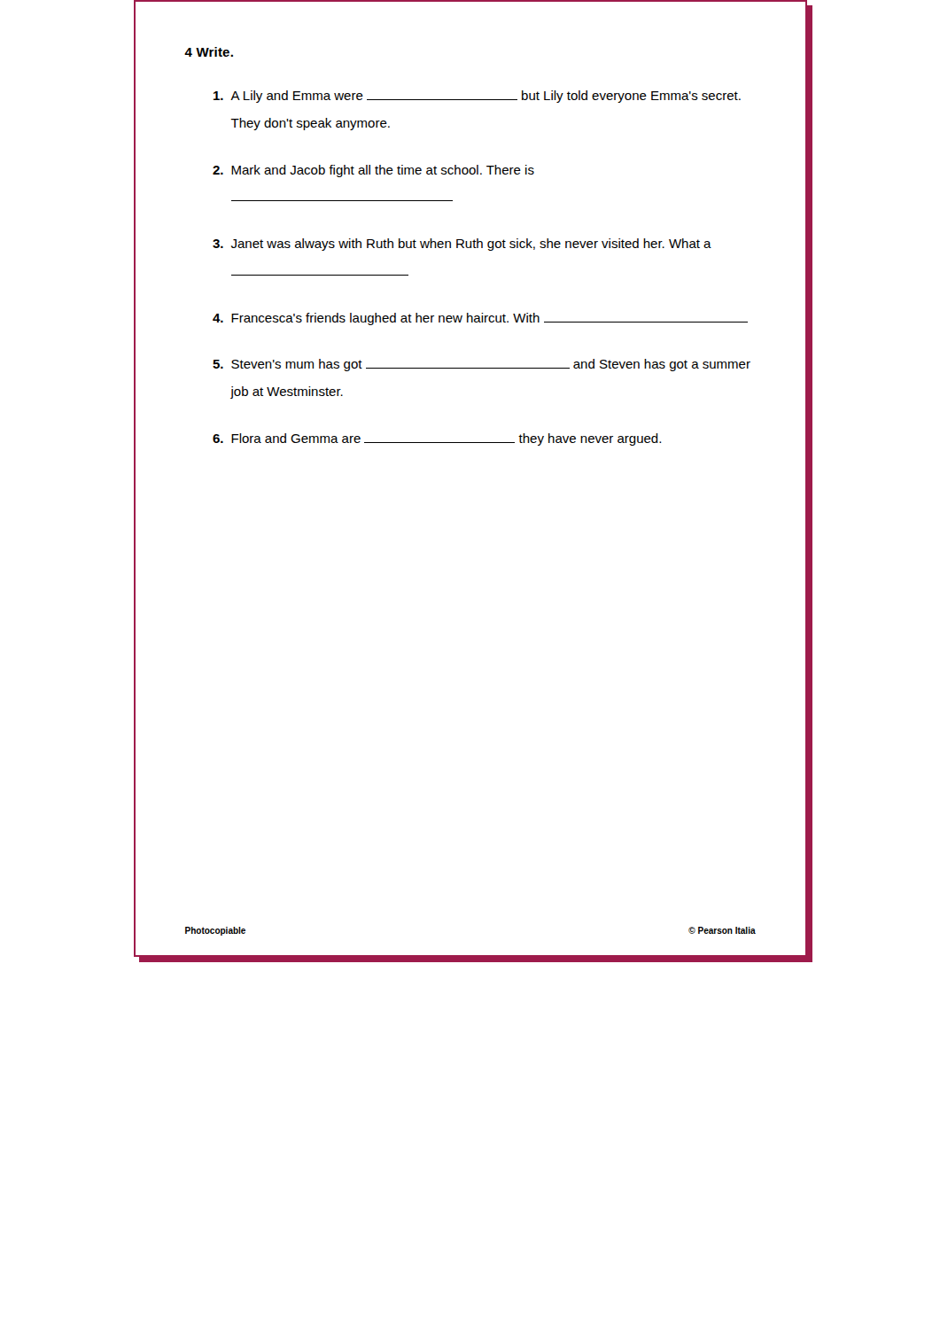4 Write.
1. A Lily and Emma were but Lily told everyone Emma's secret. They don't speak anymore.
2. Mark and Jacob fight all the time at school. There is
3. Janet was always with Ruth but when Ruth got sick, she never visited her. What a
4. Francesca's friends laughed at her new haircut. With
5. Steven's mum has got and Steven has got a summer job at Westminster.
6. Flora and Gemma are they have never argued.
Photocopiable © Pearson Italia